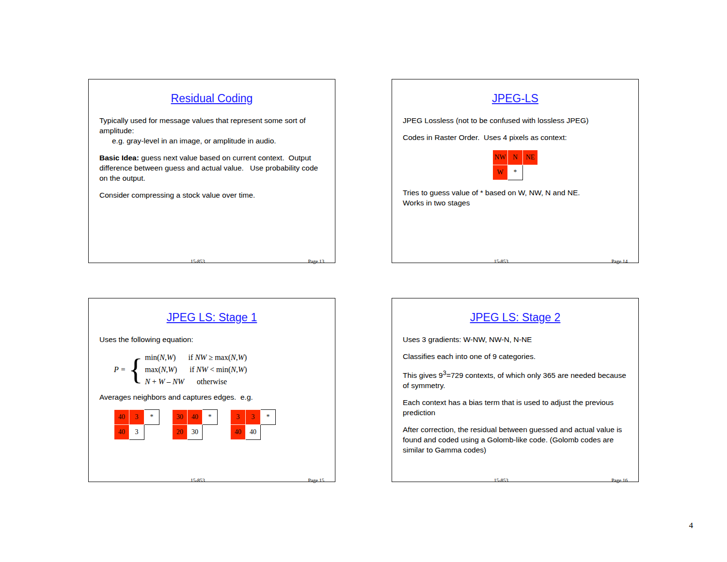Residual Coding
Typically used for message values that represent some sort of amplitude: e.g. gray-level in an image, or amplitude in audio.
Basic Idea: guess next value based on current context. Output difference between guess and actual value. Use probability code on the output.
Consider compressing a stock value over time.
15-853 Page 13
JPEG-LS
JPEG Lossless (not to be confused with lossless JPEG)
Codes in Raster Order. Uses 4 pixels as context:
| NW | N | NE |
| W | * | |
Tries to guess value of * based on W, NW, N and NE.
Works in two stages
15-853 Page 14
JPEG LS: Stage 1
Uses the following equation:
P = {
min(N,W)if NW ≥ max(N,W)
max(N,W)if NW < min(N,W)
N + W – NW otherwise
Averages neighbors and captures edges. e.g.
| 40 | 3 | * |
| 40 | 3 | |
| 30 | 40 | * |
| 20 | 30 | |
| 3 | 3 | * |
| 40 | 40 | |
15-853 Page 15
JPEG LS: Stage 2
Uses 3 gradients: W-NW, NW-N, N-NE
Classifies each into one of 9 categories.
This gives 93=729 contexts, of which only 365 are needed because of symmetry.
Each context has a bias term that is used to adjust the previous prediction
After correction, the residual between guessed and actual value is found and coded using a Golomb-like code. (Golomb codes are similar to Gamma codes)
15-853 Page 16
4